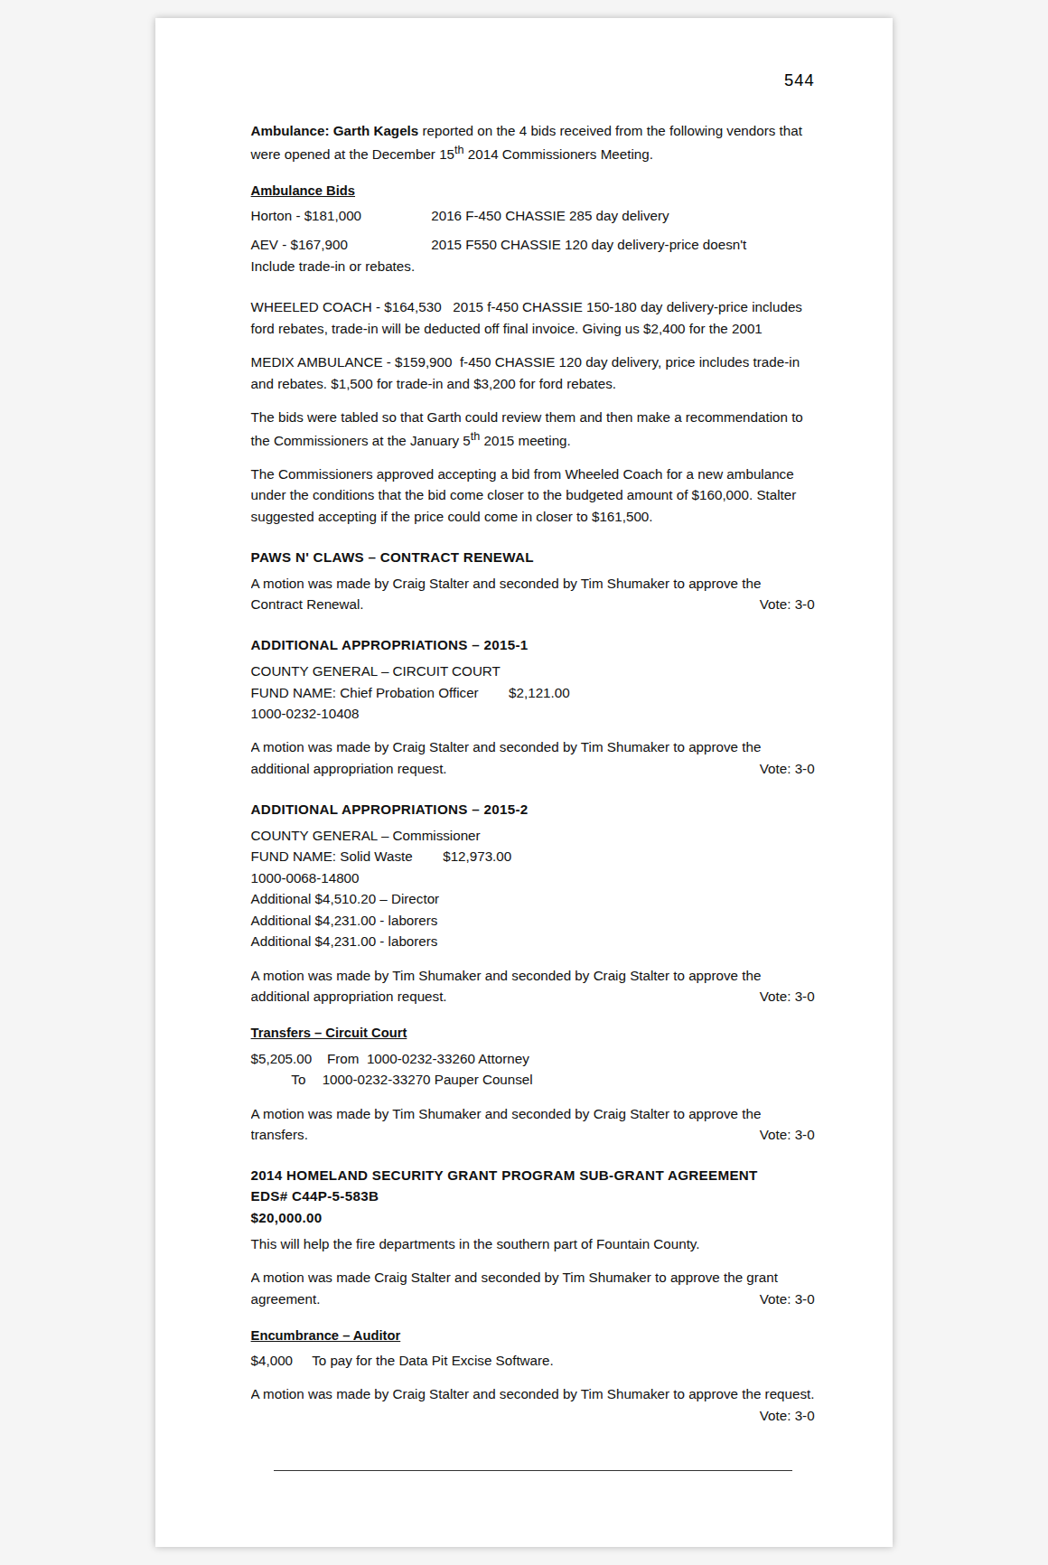544
Ambulance: Garth Kagels reported on the 4 bids received from the following vendors that were opened at the December 15th 2014 Commissioners Meeting.
Ambulance Bids
| Horton - $181,000 | 2016 F-450 CHASSIE 285 day delivery |
| AEV - $167,900 Include trade-in or rebates. | 2015 F550 CHASSIE 120 day delivery-price doesn't |
WHEELED COACH - $164,530 2015 f-450 CHASSIE 150-180 day delivery-price includes ford rebates, trade-in will be deducted off final invoice. Giving us $2,400 for the 2001
MEDIX AMBULANCE - $159,900 f-450 CHASSIE 120 day delivery, price includes trade-in and rebates. $1,500 for trade-in and $3,200 for ford rebates.
The bids were tabled so that Garth could review them and then make a recommendation to the Commissioners at the January 5th 2015 meeting.
The Commissioners approved accepting a bid from Wheeled Coach for a new ambulance under the conditions that the bid come closer to the budgeted amount of $160,000. Stalter suggested accepting if the price could come in closer to $161,500.
PAWS N' CLAWS – CONTRACT RENEWAL
A motion was made by Craig Stalter and seconded by Tim Shumaker to approve the Contract Renewal.Vote: 3-0
ADDITIONAL APPROPRIATIONS – 2015-1
COUNTY GENERAL – CIRCUIT COURT FUND NAME: Chief Probation Officer$2,121.00 1000-0232-10408
A motion was made by Craig Stalter and seconded by Tim Shumaker to approve the additional appropriation request.Vote: 3-0
ADDITIONAL APPROPRIATIONS – 2015-2
COUNTY GENERAL – Commissioner FUND NAME: Solid Waste$12,973.00 1000-0068-14800 Additional $4,510.20 – Director Additional $4,231.00 - laborers Additional $4,231.00 - laborers
A motion was made by Tim Shumaker and seconded by Craig Stalter to approve the additional appropriation request.Vote: 3-0
Transfers – Circuit Court
$5,205.00 From 1000-0232-33260 Attorney To1000-0232-33270 Pauper Counsel
A motion was made by Tim Shumaker and seconded by Craig Stalter to approve the transfers.Vote: 3-0
2014 HOMELAND SECURITY GRANT PROGRAM SUB-GRANT AGREEMENT
EDS# C44P-5-583B
$20,000.00
This will help the fire departments in the southern part of Fountain County.
A motion was made Craig Stalter and seconded by Tim Shumaker to approve the grant agreement.Vote: 3-0
Encumbrance – Auditor
$4,000 To pay for the Data Pit Excise Software.
A motion was made by Craig Stalter and seconded by Tim Shumaker to approve the request.Vote: 3-0